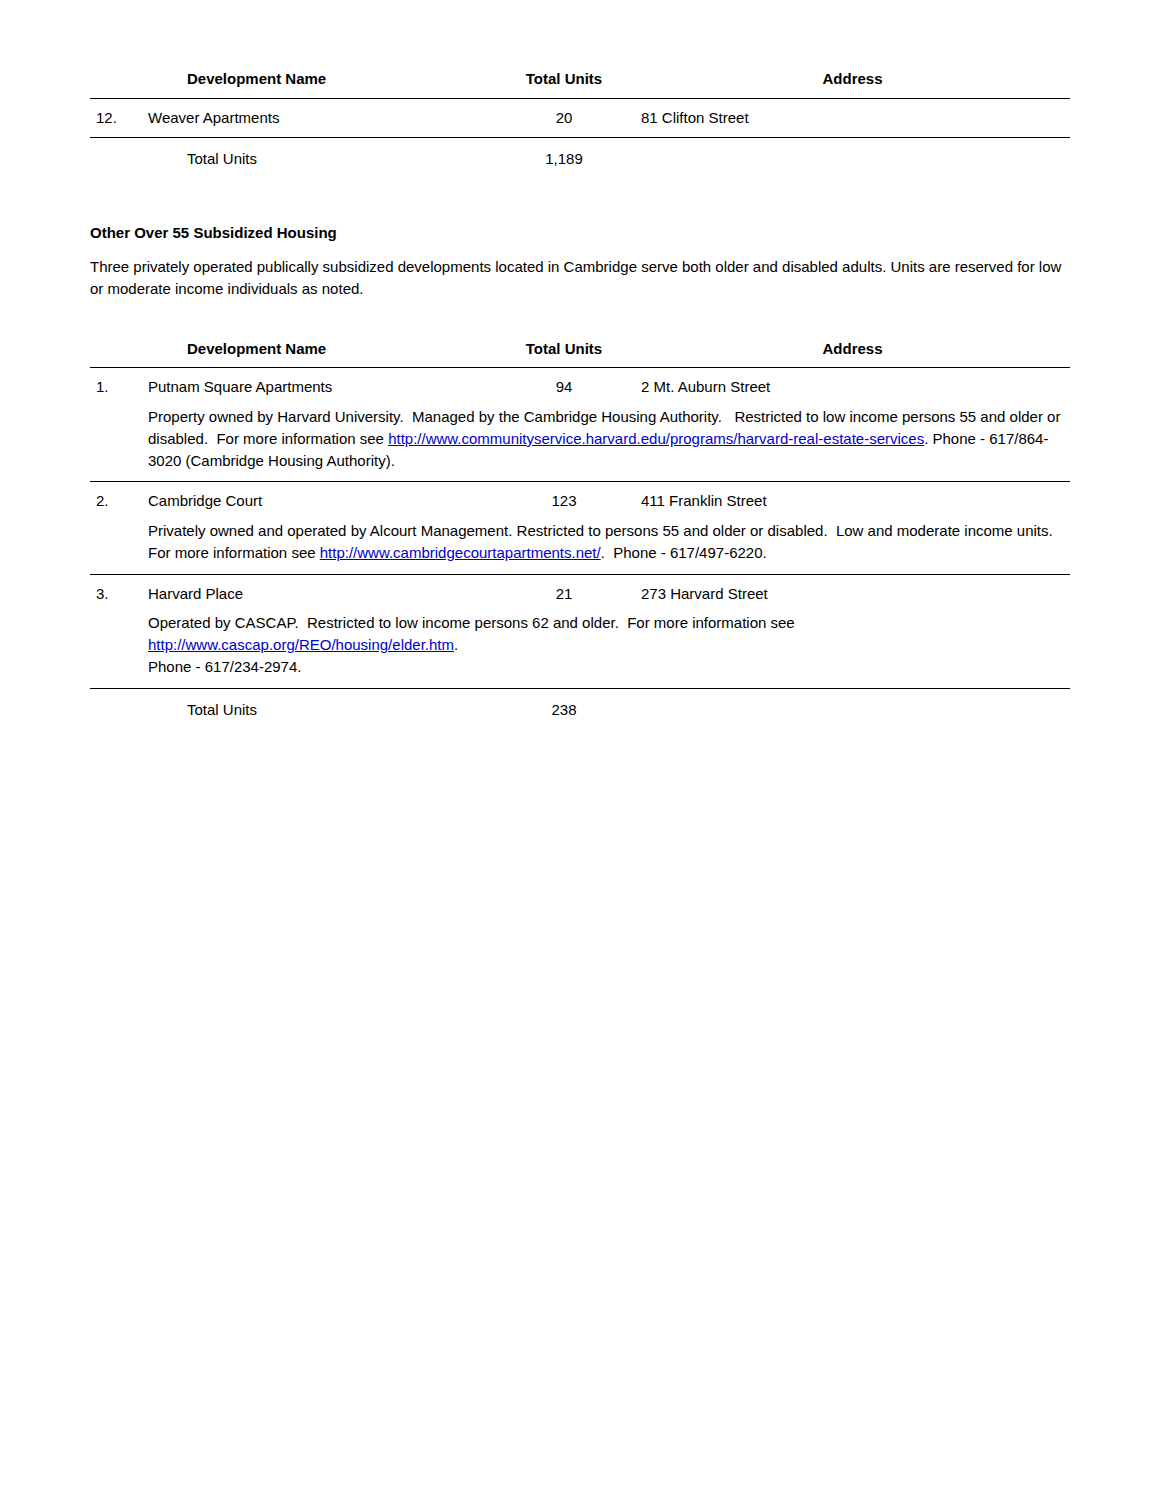| | Development Name | Total Units | Address |
| --- | --- | --- | --- |
| 12. | Weaver Apartments | 20 | 81 Clifton Street |
| | Total Units | 1,189 | |
Other Over 55 Subsidized Housing
Three privately operated publically subsidized developments located in Cambridge serve both older and disabled adults. Units are reserved for low or moderate income individuals as noted.
| | Development Name | Total Units | Address |
| --- | --- | --- | --- |
| 1. | Putnam Square Apartments | 94 | 2 Mt. Auburn Street |
| | Property owned by Harvard University. Managed by the Cambridge Housing Authority. Restricted to low income persons 55 and older or disabled. For more information see http://www.communityservice.harvard.edu/programs/harvard-real-estate-services . Phone - 617/864-3020 (Cambridge Housing Authority). |
| 2. | Cambridge Court | 123 | 411 Franklin Street |
| | Privately owned and operated by Alcourt Management. Restricted to persons 55 and older or disabled. Low and moderate income units. For more information see http://www.cambridgecourtapartments.net/ . Phone - 617/497-6220. |
| 3. | Harvard Place | 21 | 273 Harvard Street |
| | Operated by CASCAP. Restricted to low income persons 62 and older. For more information see http://www.cascap.org/REO/housing/elder.htm . Phone - 617/234-2974. |
| | Total Units | 238 | |